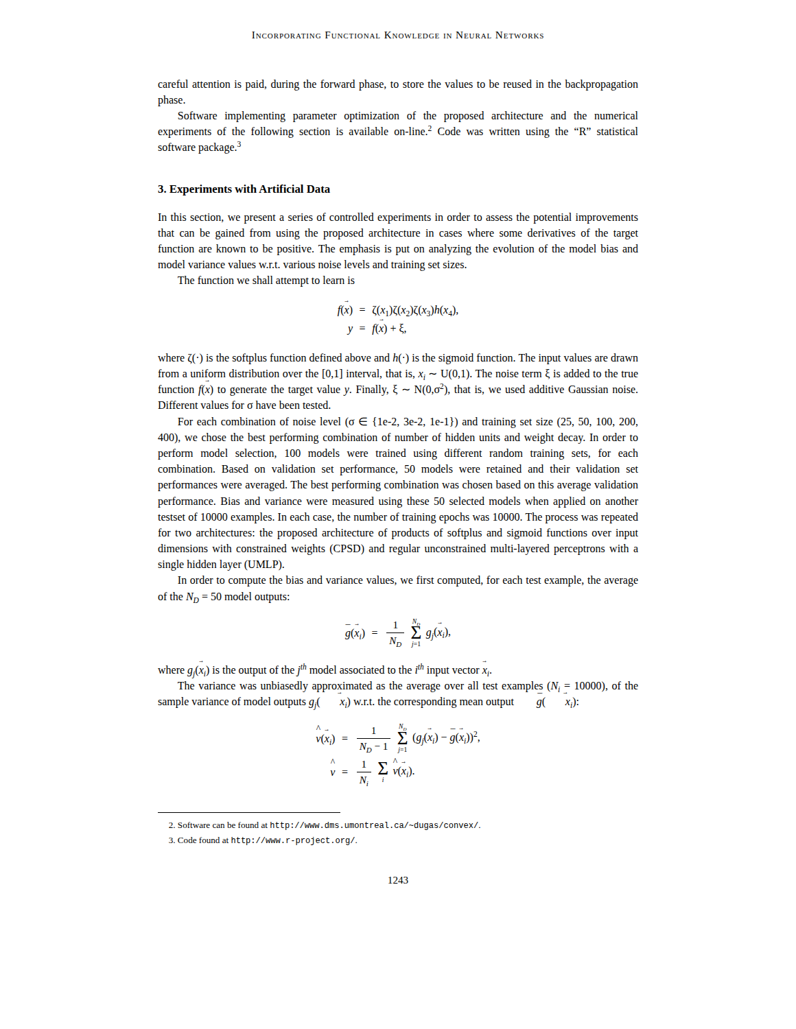Incorporating Functional Knowledge in Neural Networks
careful attention is paid, during the forward phase, to store the values to be reused in the backpropagation phase.
Software implementing parameter optimization of the proposed architecture and the numerical experiments of the following section is available on-line.2 Code was written using the “R” statistical software package.3
3. Experiments with Artificial Data
In this section, we present a series of controlled experiments in order to assess the potential improvements that can be gained from using the proposed architecture in cases where some derivatives of the target function are known to be positive. The emphasis is put on analyzing the evolution of the model bias and model variance values w.r.t. various noise levels and training set sizes.
The function we shall attempt to learn is
| f ( x ) | = | ζ( x 1 )ζ( x 2 )ζ( x 3 ) h ( x 4 ), |
| y | = | f ( x ) + ξ, |
where ζ(·) is the softplus function defined above and h(·) is the sigmoid function. The input values are drawn from a uniform distribution over the [0,1] interval, that is, xi ∼ U(0,1). The noise term ξ is added to the true function f(x) to generate the target value y. Finally, ξ ∼ N(0,σ2), that is, we used additive Gaussian noise. Different values for σ have been tested.
For each combination of noise level (σ ∈ {1e-2, 3e-2, 1e-1}) and training set size (25, 50, 100, 200, 400), we chose the best performing combination of number of hidden units and weight decay. In order to perform model selection, 100 models were trained using different random training sets, for each combination. Based on validation set performance, 50 models were retained and their validation set performances were averaged. The best performing combination was chosen based on this average validation performance. Bias and variance were measured using these 50 selected models when applied on another testset of 10000 examples. In each case, the number of training epochs was 10000. The process was repeated for two architectures: the proposed architecture of products of softplus and sigmoid functions over input dimensions with constrained weights (CPSD) and regular unconstrained multi-layered perceptrons with a single hidden layer (UMLP).
In order to compute the bias and variance values, we first computed, for each test example, the average of the ND = 50 model outputs:
| g ( x i ) | = | 1 N D N D Σ j =1 g j ( x i ), |
where gj(xi) is the output of the jth model associated to the ith input vector xi.
The variance was unbiasedly approximated as the average over all test examples (Ni = 10000), of the sample variance of model outputs gj(xi) w.r.t. the corresponding mean output g(xi):
| v ( x i ) | = | 1 N D − 1 N D Σ j =1 ( g j ( x i ) − g ( x i )) 2 , |
| v | = | 1 N i Σ i v ( x i ). |
2. Software can be found at http://www.dms.umontreal.ca/~dugas/convex/.
3. Code found at http://www.r-project.org/.
1243